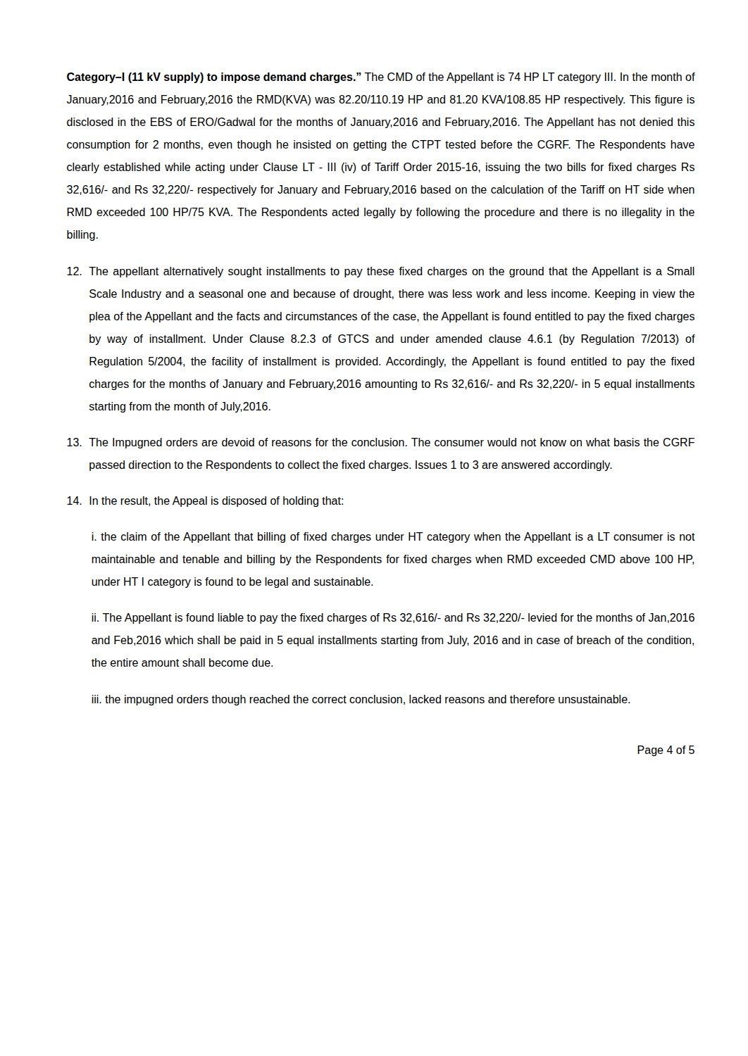Category–I (11 kV supply) to impose demand charges.” The CMD of the Appellant is 74 HP LT category III. In the month of January,2016 and February,2016 the RMD(KVA) was 82.20/110.19 HP and 81.20 KVA/108.85 HP respectively. This figure is disclosed in the EBS of ERO/Gadwal for the months of January,2016 and February,2016. The Appellant has not denied this consumption for 2 months, even though he insisted on getting the CTPT tested before the CGRF. The Respondents have clearly established while acting under Clause LT - III (iv) of Tariff Order 2015-16, issuing the two bills for fixed charges Rs 32,616/- and Rs 32,220/- respectively for January and February,2016 based on the calculation of the Tariff on HT side when RMD exceeded 100 HP/75 KVA. The Respondents acted legally by following the procedure and there is no illegality in the billing.
12. The appellant alternatively sought installments to pay these fixed charges on the ground that the Appellant is a Small Scale Industry and a seasonal one and because of drought, there was less work and less income. Keeping in view the plea of the Appellant and the facts and circumstances of the case, the Appellant is found entitled to pay the fixed charges by way of installment. Under Clause 8.2.3 of GTCS and under amended clause 4.6.1 (by Regulation 7/2013) of Regulation 5/2004, the facility of installment is provided. Accordingly, the Appellant is found entitled to pay the fixed charges for the months of January and February,2016 amounting to Rs 32,616/- and Rs 32,220/- in 5 equal installments starting from the month of July,2016.
13. The Impugned orders are devoid of reasons for the conclusion. The consumer would not know on what basis the CGRF passed direction to the Respondents to collect the fixed charges. Issues 1 to 3 are answered accordingly.
14. In the result, the Appeal is disposed of holding that:
i. the claim of the Appellant that billing of fixed charges under HT category when the Appellant is a LT consumer is not maintainable and tenable and billing by the Respondents for fixed charges when RMD exceeded CMD above 100 HP, under HT I category is found to be legal and sustainable.
ii. The Appellant is found liable to pay the fixed charges of Rs 32,616/- and Rs 32,220/- levied for the months of Jan,2016 and Feb,2016 which shall be paid in 5 equal installments starting from July, 2016 and in case of breach of the condition, the entire amount shall become due.
iii. the impugned orders though reached the correct conclusion, lacked reasons and therefore unsustainable.
Page 4 of 5